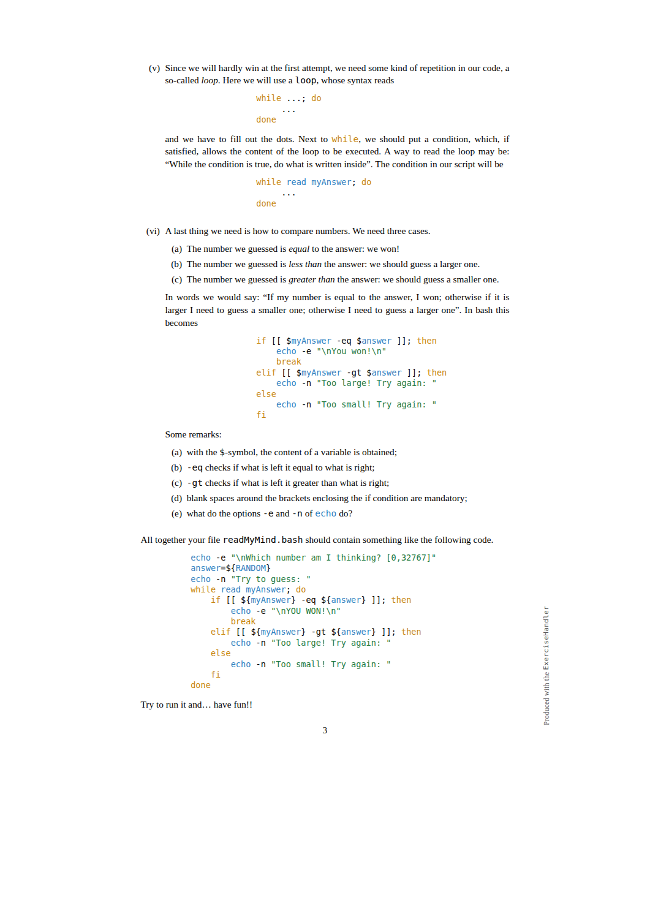(v)
Since we will hardly win at the first attempt, we need some kind of repetition in our code, a so-called loop. Here we will use a loop, whose syntax reads
while ...; do
     ...
done
and we have to fill out the dots. Next to while, we should put a condition, which, if satisfied, allows the content of the loop to be executed. A way to read the loop may be: “While the condition is true, do what is written inside”. The condition in our script will be
while read myAnswer; do
     ...
done
(vi)
A last thing we need is how to compare numbers. We need three cases.
(a)
The number we guessed is equal to the answer: we won!
(b)
The number we guessed is less than the answer: we should guess a larger one.
(c)
The number we guessed is greater than the answer: we should guess a smaller one.
In words we would say: “If my number is equal to the answer, I won; otherwise if it is larger I need to guess a smaller one; otherwise I need to guess a larger one”. In bash this becomes
if [[ $myAnswer -eq $answer ]]; then
    echo -e "\nYou won!\n"
    break
elif [[ $myAnswer -gt $answer ]]; then
    echo -n "Too large! Try again: "
else
    echo -n "Too small! Try again: "
fi
Some remarks:
(a)
with the $-symbol, the content of a variable is obtained;
(b)
-eq checks if what is left it equal to what is right;
(c)
-gt checks if what is left it greater than what is right;
(d)
blank spaces around the brackets enclosing the if condition are mandatory;
(e)
what do the options -e and -n of echo do?
All together your file readMyMind.bash should contain something like the following code.
echo -e "\nWhich number am I thinking? [0,32767]"
answer=${RANDOM}
echo -n "Try to guess: "
while read myAnswer; do
    if [[ ${myAnswer} -eq ${answer} ]]; then
        echo -e "\nYOU WON!\n"
        break
    elif [[ ${myAnswer} -gt ${answer} ]]; then
        echo -n "Too large! Try again: "
    else
        echo -n "Too small! Try again: "
    fi
done
Try to run it and… have fun!!
3
Produced with the ExerciseHandler